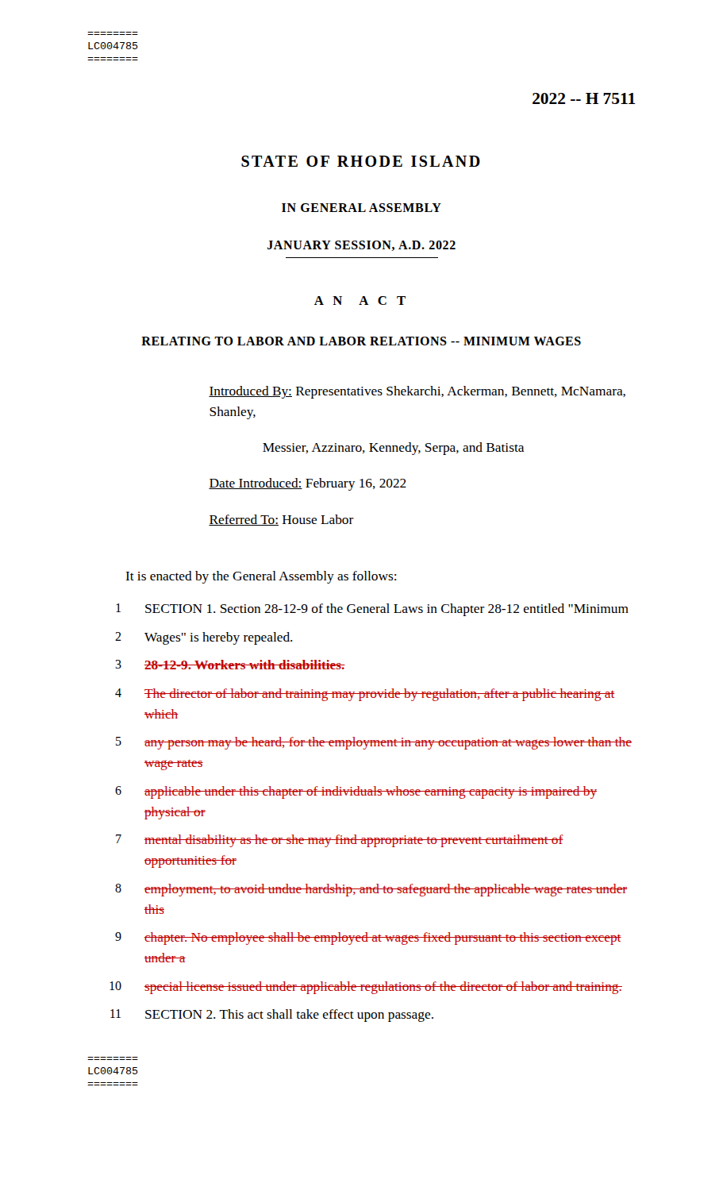========
LC004785
========
2022 -- H 7511
STATE OF RHODE ISLAND
IN GENERAL ASSEMBLY
JANUARY SESSION, A.D. 2022
A N A C T
RELATING TO LABOR AND LABOR RELATIONS -- MINIMUM WAGES
Introduced By: Representatives Shekarchi, Ackerman, Bennett, McNamara, Shanley,
Messier, Azzinaro, Kennedy, Serpa, and Batista
Date Introduced: February 16, 2022
Referred To: House Labor
It is enacted by the General Assembly as follows:
SECTION 1. Section 28-12-9 of the General Laws in Chapter 28-12 entitled "Minimum
Wages" is hereby repealed.
28-12-9. Workers with disabilities.
The director of labor and training may provide by regulation, after a public hearing at which
any person may be heard, for the employment in any occupation at wages lower than the wage rates
applicable under this chapter of individuals whose earning capacity is impaired by physical or
mental disability as he or she may find appropriate to prevent curtailment of opportunities for
employment, to avoid undue hardship, and to safeguard the applicable wage rates under this
chapter. No employee shall be employed at wages fixed pursuant to this section except under a
special license issued under applicable regulations of the director of labor and training.
SECTION 2. This act shall take effect upon passage.
========
LC004785
========